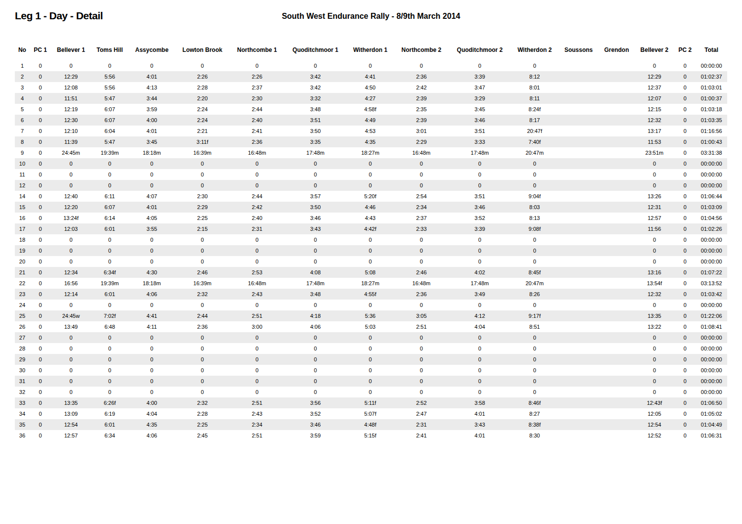Leg 1 - Day - Detail
South West Endurance Rally - 8/9th March 2014
| No | PC 1 | Bellever 1 | Toms Hill | Assycombe | Lowton Brook | Northcombe 1 | Quoditchmoor 1 | Witherdon 1 | Northcombe 2 | Quoditchmoor 2 | Witherdon 2 | Soussons | Grendon | Bellever 2 | PC 2 | Total |
| --- | --- | --- | --- | --- | --- | --- | --- | --- | --- | --- | --- | --- | --- | --- | --- | --- |
| 1 | 0 | 0 | 0 | 0 | 0 | 0 | 0 | 0 | 0 | 0 | 0 | | | 0 | 0 | 00:00:00 |
| 2 | 0 | 12:29 | 5:56 | 4:01 | 2:26 | 2:26 | 3:42 | 4:41 | 2:36 | 3:39 | 8:12 | | | 12:29 | 0 | 01:02:37 |
| 3 | 0 | 12:08 | 5:56 | 4:13 | 2:28 | 2:37 | 3:42 | 4:50 | 2:42 | 3:47 | 8:01 | | | 12:37 | 0 | 01:03:01 |
| 4 | 0 | 11:51 | 5:47 | 3:44 | 2:20 | 2:30 | 3:32 | 4:27 | 2:39 | 3:29 | 8:11 | | | 12:07 | 0 | 01:00:37 |
| 5 | 0 | 12:19 | 6:07 | 3:59 | 2:24 | 2:44 | 3:48 | 4:58f | 2:35 | 3:45 | 8:24f | | | 12:15 | 0 | 01:03:18 |
| 6 | 0 | 12:30 | 6:07 | 4:00 | 2:24 | 2:40 | 3:51 | 4:49 | 2:39 | 3:46 | 8:17 | | | 12:32 | 0 | 01:03:35 |
| 7 | 0 | 12:10 | 6:04 | 4:01 | 2:21 | 2:41 | 3:50 | 4:53 | 3:01 | 3:51 | 20:47f | | | 13:17 | 0 | 01:16:56 |
| 8 | 0 | 11:39 | 5:47 | 3:45 | 3:11f | 2:36 | 3:35 | 4:35 | 2:29 | 3:33 | 7:40f | | | 11:53 | 0 | 01:00:43 |
| 9 | 0 | 24:45m | 19:39m | 18:18m | 16:39m | 16:48m | 17:48m | 18:27m | 16:48m | 17:48m | 20:47m | | | 23:51m | 0 | 03:31:38 |
| 10 | 0 | 0 | 0 | 0 | 0 | 0 | 0 | 0 | 0 | 0 | 0 | | | 0 | 0 | 00:00:00 |
| 11 | 0 | 0 | 0 | 0 | 0 | 0 | 0 | 0 | 0 | 0 | 0 | | | 0 | 0 | 00:00:00 |
| 12 | 0 | 0 | 0 | 0 | 0 | 0 | 0 | 0 | 0 | 0 | 0 | | | 0 | 0 | 00:00:00 |
| 14 | 0 | 12:40 | 6:11 | 4:07 | 2:30 | 2:44 | 3:57 | 5:20f | 2:54 | 3:51 | 9:04f | | | 13:26 | 0 | 01:06:44 |
| 15 | 0 | 12:20 | 6:07 | 4:01 | 2:29 | 2:42 | 3:50 | 4:46 | 2:34 | 3:46 | 8:03 | | | 12:31 | 0 | 01:03:09 |
| 16 | 0 | 13:24f | 6:14 | 4:05 | 2:25 | 2:40 | 3:46 | 4:43 | 2:37 | 3:52 | 8:13 | | | 12:57 | 0 | 01:04:56 |
| 17 | 0 | 12:03 | 6:01 | 3:55 | 2:15 | 2:31 | 3:43 | 4:42f | 2:33 | 3:39 | 9:08f | | | 11:56 | 0 | 01:02:26 |
| 18 | 0 | 0 | 0 | 0 | 0 | 0 | 0 | 0 | 0 | 0 | 0 | | | 0 | 0 | 00:00:00 |
| 19 | 0 | 0 | 0 | 0 | 0 | 0 | 0 | 0 | 0 | 0 | 0 | | | 0 | 0 | 00:00:00 |
| 20 | 0 | 0 | 0 | 0 | 0 | 0 | 0 | 0 | 0 | 0 | 0 | | | 0 | 0 | 00:00:00 |
| 21 | 0 | 12:34 | 6:34f | 4:30 | 2:46 | 2:53 | 4:08 | 5:08 | 2:46 | 4:02 | 8:45f | | | 13:16 | 0 | 01:07:22 |
| 22 | 0 | 16:56 | 19:39m | 18:18m | 16:39m | 16:48m | 17:48m | 18:27m | 16:48m | 17:48m | 20:47m | | | 13:54f | 0 | 03:13:52 |
| 23 | 0 | 12:14 | 6:01 | 4:06 | 2:32 | 2:43 | 3:48 | 4:55f | 2:36 | 3:49 | 8:26 | | | 12:32 | 0 | 01:03:42 |
| 24 | 0 | 0 | 0 | 0 | 0 | 0 | 0 | 0 | 0 | 0 | 0 | | | 0 | 0 | 00:00:00 |
| 25 | 0 | 24:45w | 7:02f | 4:41 | 2:44 | 2:51 | 4:18 | 5:36 | 3:05 | 4:12 | 9:17f | | | 13:35 | 0 | 01:22:06 |
| 26 | 0 | 13:49 | 6:48 | 4:11 | 2:36 | 3:00 | 4:06 | 5:03 | 2:51 | 4:04 | 8:51 | | | 13:22 | 0 | 01:08:41 |
| 27 | 0 | 0 | 0 | 0 | 0 | 0 | 0 | 0 | 0 | 0 | 0 | | | 0 | 0 | 00:00:00 |
| 28 | 0 | 0 | 0 | 0 | 0 | 0 | 0 | 0 | 0 | 0 | 0 | | | 0 | 0 | 00:00:00 |
| 29 | 0 | 0 | 0 | 0 | 0 | 0 | 0 | 0 | 0 | 0 | 0 | | | 0 | 0 | 00:00:00 |
| 30 | 0 | 0 | 0 | 0 | 0 | 0 | 0 | 0 | 0 | 0 | 0 | | | 0 | 0 | 00:00:00 |
| 31 | 0 | 0 | 0 | 0 | 0 | 0 | 0 | 0 | 0 | 0 | 0 | | | 0 | 0 | 00:00:00 |
| 32 | 0 | 0 | 0 | 0 | 0 | 0 | 0 | 0 | 0 | 0 | 0 | | | 0 | 0 | 00:00:00 |
| 33 | 0 | 13:35 | 6:26f | 4:00 | 2:32 | 2:51 | 3:56 | 5:11f | 2:52 | 3:58 | 8:46f | | | 12:43f | 0 | 01:06:50 |
| 34 | 0 | 13:09 | 6:19 | 4:04 | 2:28 | 2:43 | 3:52 | 5:07f | 2:47 | 4:01 | 8:27 | | | 12:05 | 0 | 01:05:02 |
| 35 | 0 | 12:54 | 6:01 | 4:35 | 2:25 | 2:34 | 3:46 | 4:48f | 2:31 | 3:43 | 8:38f | | | 12:54 | 0 | 01:04:49 |
| 36 | 0 | 12:57 | 6:34 | 4:06 | 2:45 | 2:51 | 3:59 | 5:15f | 2:41 | 4:01 | 8:30 | | | 12:52 | 0 | 01:06:31 |